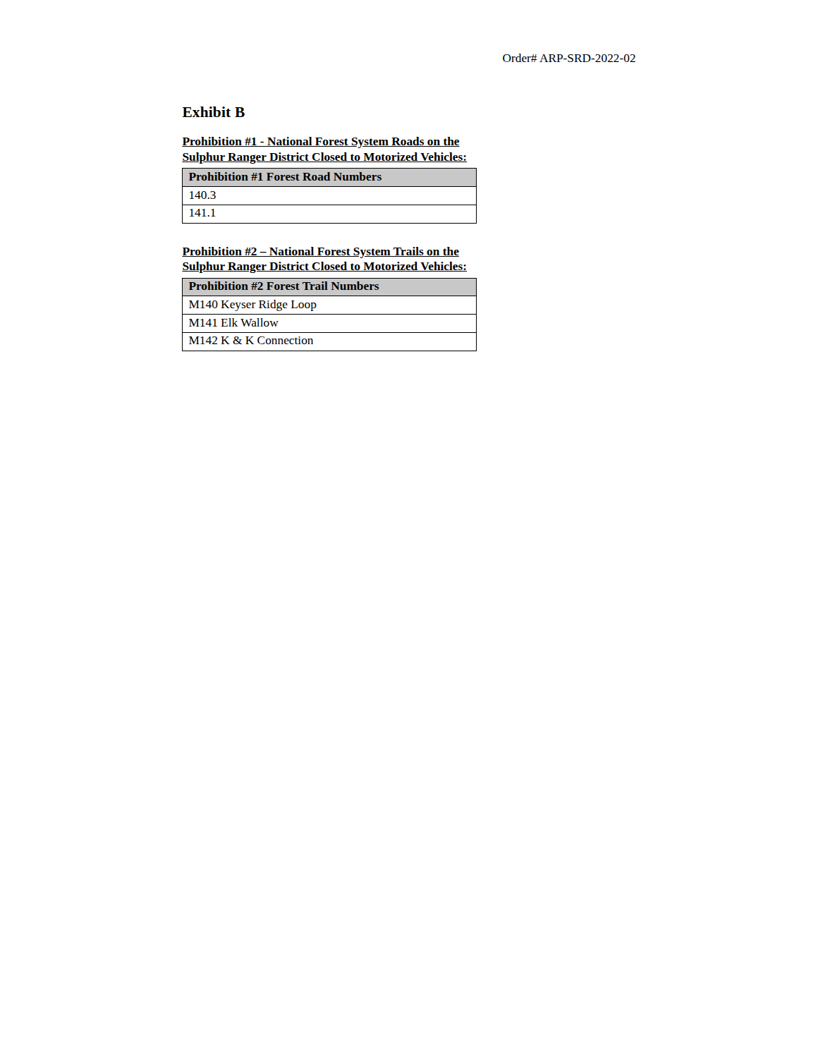Order# ARP-SRD-2022-02
Exhibit B
Prohibition #1 - National Forest System Roads on the Sulphur Ranger District Closed to Motorized Vehicles:
| Prohibition #1 Forest Road Numbers |
| --- |
| 140.3 |
| 141.1 |
Prohibition #2 – National Forest System Trails on the Sulphur Ranger District Closed to Motorized Vehicles:
| Prohibition #2 Forest Trail Numbers |
| --- |
| M140 Keyser Ridge Loop |
| M141 Elk Wallow |
| M142 K & K Connection |